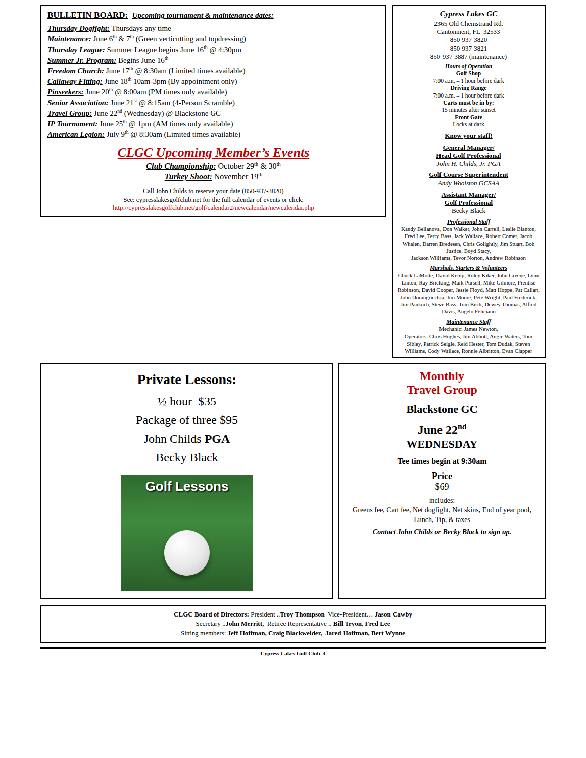BULLETIN BOARD: Upcoming tournament & maintenance dates:
Thursday Dogfight: Thursdays any time
Maintenance: June 6th & 7th (Green verticutting and topdressing)
Thursday League: Summer League begins June 16th @ 4:30pm
Summer Jr. Program: Begins June 16th
Freedom Church: June 17th @ 8:30am (Limited times available)
Callaway Fitting: June 18th 10am-3pm (By appointment only)
Pinseekers: June 20th @ 8:00am (PM times only available)
Senior Association: June 21st @ 8:15am (4-Person Scramble)
Travel Group: June 22nd (Wednesday) @ Blackstone GC
IP Tournament: June 25th @ 1pm (AM times only available)
American Legion: July 9th @ 8:30am (Limited times available)
CLGC Upcoming Member’s Events
Club Championship: October 29th & 30th
Turkey Shoot: November 19th
Call John Childs to reserve your date (850-937-3820)
See: cypresslakesgolfclub.net for the full calendar of events or click:
http://cypresslakesgolfclub.net/golf/calendar2/newcalendar/newcalendar.php
Cypress Lakes GC
2365 Old Chemstrand Rd.
Cantonment, FL 32533
850-937-3820
850-937-3821
850-937-3887 (maintenance)
Hours of Operation
Golf Shop
7:00 a.m. – 1 hour before dark
Driving Range
7:00 a.m. – 1 hour before dark
Carts must be in by:
15 minutes after sunset
Front Gate
Locks at dark
Know your staff!
General Manager/
Head Golf Professional
John H. Childs, Jr. PGA
Golf Course Superintendent
Andy Woolston GCSAA
Assistant Manager/
Golf Professional
Becky Black
Professional Staff
Kandy Bellanova, Don Walker, John Carrell, Leslie Blanton, Fred Lee, Terry Bass, Jack Wallace, Robert Comer, Jacob Whalen, Darren Bredesen, Chris Golightly, Jim Stuart, Bob Justice, Boyd Stacy,
Jackson Williams, Tevor Norton, Andrew Robinson
Marshals, Starters & Volunteers
Chuck LaMotte, David Kemp, Roley Kiker, John Greene, Lynn Linton, Ray Bricking, Mark Pursell, Mike Gilmore, Prentise Robinson, David Cooper, Jessie Floyd, Matt Hoppe, Pat Callan, John Dorangricchia, Jim Moore, Pete Wright, Paul Frederick, Jim Pankuch, Steve Bass, Tom Buck, Dewey Thomas, Alfred Davis, Angelo Feliciano
Maintenance Staff
Mechanic: James Newton,
Operators: Chris Hughes, Jim Abbott, Angie Waters, Tom Sibley, Patrick Seigle, Reid Hester, Tom Dudak, Steven Williams, Cody Wallace, Ronnie Albritton, Evan Clapper
Private Lessons:
½ hour $35
Package of three $95
John Childs PGA
Becky Black
Golf Lessons
Monthly
Travel Group
Blackstone GC
June 22nd
WEDNESDAY
Tee times begin at 9:30am
Price
$69
includes:
Greens fee, Cart fee, Net dogfight, Net skins, End of year pool, Lunch, Tip, & taxes
Contact John Childs or Becky Black to sign up.
CLGC Board of Directors: President ..Troy Thompson Vice-President… Jason Cawby
Secretary ..John Merritt, Retiree Representative .. Bill Tryon, Fred Lee
Sitting members: Jeff Hoffman, Craig Blackwelder, Jared Hoffman, Bert Wynne
Cypress Lakes Golf Club 4